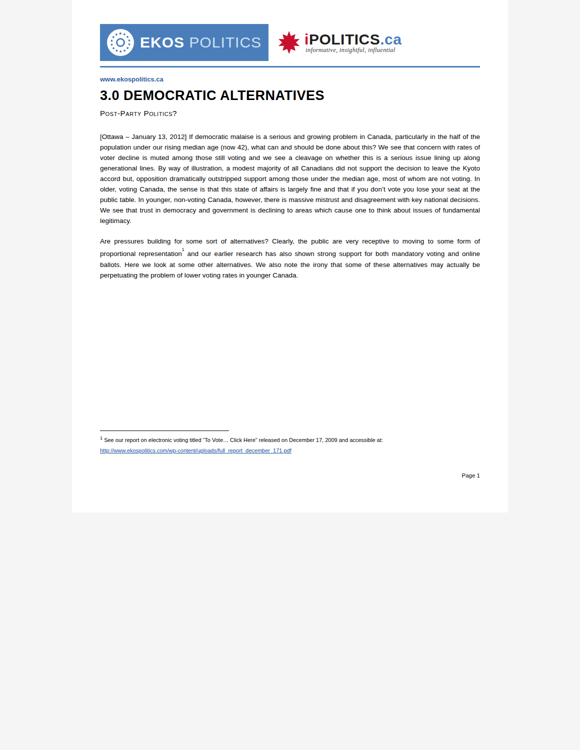EKOS POLITICS
i POLITICS.ca
informative, insightful, influential
www.ekospolitics.ca
3.0 DEMOCRATIC ALTERNATIVES
Post-Party Politics?
[Ottawa – January 13, 2012] If democratic malaise is a serious and growing problem in Canada, particularly in the half of the population under our rising median age (now 42), what can and should be done about this? We see that concern with rates of voter decline is muted among those still voting and we see a cleavage on whether this is a serious issue lining up along generational lines. By way of illustration, a modest majority of all Canadians did not support the decision to leave the Kyoto accord but, opposition dramatically outstripped support among those under the median age, most of whom are not voting. In older, voting Canada, the sense is that this state of affairs is largely fine and that if you don’t vote you lose your seat at the public table. In younger, non-voting Canada, however, there is massive mistrust and disagreement with key national decisions. We see that trust in democracy and government is declining to areas which cause one to think about issues of fundamental legitimacy.
Are pressures building for some sort of alternatives? Clearly, the public are very receptive to moving to some form of proportional representation1 and our earlier research has also shown strong support for both mandatory voting and online ballots. Here we look at some other alternatives. We also note the irony that some of these alternatives may actually be perpetuating the problem of lower voting rates in younger Canada.
1 See our report on electronic voting titled “To Vote… Click Here” released on December 17, 2009 and accessible at:
http://www.ekospolitics.com/wp-content/uploads/full_report_december_171.pdf
Page 1